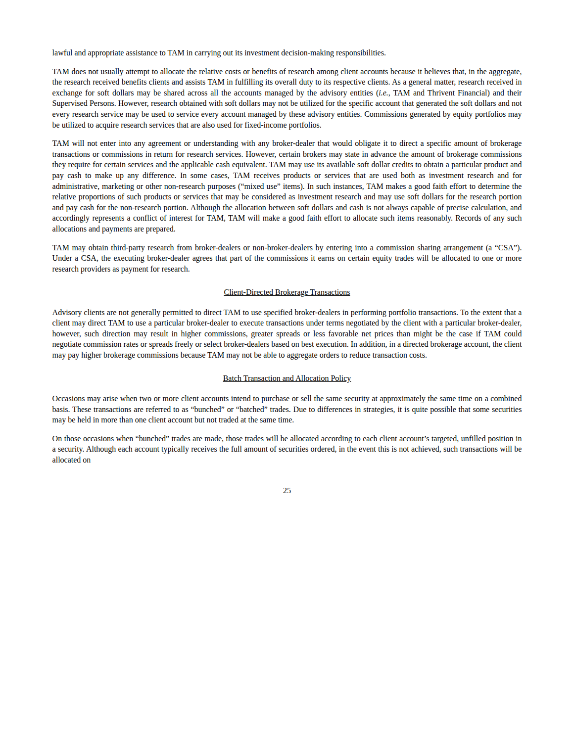lawful and appropriate assistance to TAM in carrying out its investment decision-making responsibilities.
TAM does not usually attempt to allocate the relative costs or benefits of research among client accounts because it believes that, in the aggregate, the research received benefits clients and assists TAM in fulfilling its overall duty to its respective clients. As a general matter, research received in exchange for soft dollars may be shared across all the accounts managed by the advisory entities (i.e., TAM and Thrivent Financial) and their Supervised Persons. However, research obtained with soft dollars may not be utilized for the specific account that generated the soft dollars and not every research service may be used to service every account managed by these advisory entities. Commissions generated by equity portfolios may be utilized to acquire research services that are also used for fixed-income portfolios.
TAM will not enter into any agreement or understanding with any broker-dealer that would obligate it to direct a specific amount of brokerage transactions or commissions in return for research services. However, certain brokers may state in advance the amount of brokerage commissions they require for certain services and the applicable cash equivalent. TAM may use its available soft dollar credits to obtain a particular product and pay cash to make up any difference. In some cases, TAM receives products or services that are used both as investment research and for administrative, marketing or other non-research purposes (“mixed use” items). In such instances, TAM makes a good faith effort to determine the relative proportions of such products or services that may be considered as investment research and may use soft dollars for the research portion and pay cash for the non-research portion. Although the allocation between soft dollars and cash is not always capable of precise calculation, and accordingly represents a conflict of interest for TAM, TAM will make a good faith effort to allocate such items reasonably. Records of any such allocations and payments are prepared.
TAM may obtain third-party research from broker-dealers or non-broker-dealers by entering into a commission sharing arrangement (a “CSA”). Under a CSA, the executing broker-dealer agrees that part of the commissions it earns on certain equity trades will be allocated to one or more research providers as payment for research.
Client-Directed Brokerage Transactions
Advisory clients are not generally permitted to direct TAM to use specified broker-dealers in performing portfolio transactions. To the extent that a client may direct TAM to use a particular broker-dealer to execute transactions under terms negotiated by the client with a particular broker-dealer, however, such direction may result in higher commissions, greater spreads or less favorable net prices than might be the case if TAM could negotiate commission rates or spreads freely or select broker-dealers based on best execution. In addition, in a directed brokerage account, the client may pay higher brokerage commissions because TAM may not be able to aggregate orders to reduce transaction costs.
Batch Transaction and Allocation Policy
Occasions may arise when two or more client accounts intend to purchase or sell the same security at approximately the same time on a combined basis. These transactions are referred to as “bunched” or “batched” trades. Due to differences in strategies, it is quite possible that some securities may be held in more than one client account but not traded at the same time.
On those occasions when “bunched” trades are made, those trades will be allocated according to each client account’s targeted, unfilled position in a security. Although each account typically receives the full amount of securities ordered, in the event this is not achieved, such transactions will be allocated on
25